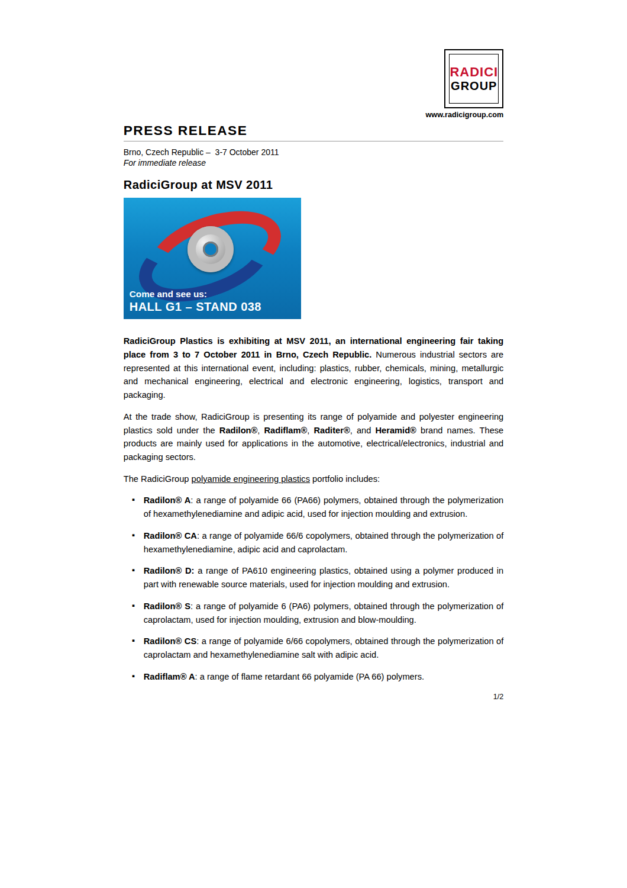RADICI GROUP
www.radicigroup.com
PRESS RELEASE
Brno, Czech Republic – 3-7 October 2011
For immediate release
RadiciGroup at MSV 2011
Come and see us: HALL G1 – STAND 038
RadiciGroup Plastics is exhibiting at MSV 2011, an international engineering fair taking place from 3 to 7 October 2011 in Brno, Czech Republic. Numerous industrial sectors are represented at this international event, including: plastics, rubber, chemicals, mining, metallurgic and mechanical engineering, electrical and electronic engineering, logistics, transport and packaging.
At the trade show, RadiciGroup is presenting its range of polyamide and polyester engineering plastics sold under the Radilon®, Radiflam®, Raditer®, and Heramid® brand names. These products are mainly used for applications in the automotive, electrical/electronics, industrial and packaging sectors.
The RadiciGroup polyamide engineering plastics portfolio includes:
Radilon® A: a range of polyamide 66 (PA66) polymers, obtained through the polymerization of hexamethylenediamine and adipic acid, used for injection moulding and extrusion.
Radilon® CA: a range of polyamide 66/6 copolymers, obtained through the polymerization of hexamethylenediamine, adipic acid and caprolactam.
Radilon® D: a range of PA610 engineering plastics, obtained using a polymer produced in part with renewable source materials, used for injection moulding and extrusion.
Radilon® S: a range of polyamide 6 (PA6) polymers, obtained through the polymerization of caprolactam, used for injection moulding, extrusion and blow-moulding.
Radilon® CS: a range of polyamide 6/66 copolymers, obtained through the polymerization of caprolactam and hexamethylenediamine salt with adipic acid.
Radiflam® A: a range of flame retardant 66 polyamide (PA 66) polymers.
1/2